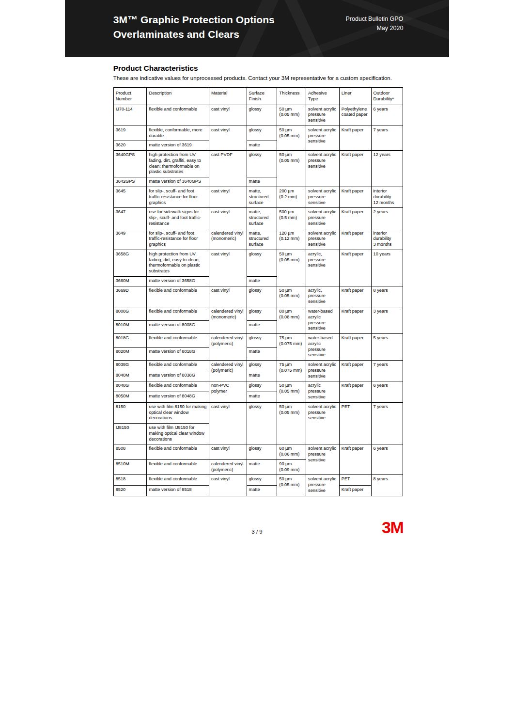3M™ Graphic Protection Options
Overlaminates and Clears
Product Bulletin GPO
May 2020
Product Characteristics
These are indicative values for unprocessed products. Contact your 3M representative for a custom specification.
| Product Number | Description | Material | Surface Finish | Thickness | Adhesive Type | Liner | Outdoor Durability* |
| --- | --- | --- | --- | --- | --- | --- | --- |
| IJ70-114 | flexible and conformable | cast vinyl | glossy | 50 µm (0.05 mm) | solvent acrylic pressure sensitive | Polyethylene coated paper | 6 years |
| 3619 | flexible, conformable, more durable | cast vinyl | glossy | 50 µm (0.05 mm) | solvent acrylic pressure sensitive | Kraft paper | 7 years |
| 3620 | matte version of 3619 | matte |
| 3640GPS | high protection from UV fading, dirt, graffiti, easy to clean; thermoformable on plastic substrates | cast PVDF | glossy | 50 µm (0.05 mm) | solvent acrylic pressure sensitive | Kraft paper | 12 years |
| 3642GPS | matte version of 3640GPS | matte |
| 3645 | for slip-, scuff- and foot traffic-resistance for floor graphics | cast vinyl | matte, structured surface | 200 µm (0.2 mm) | solvent acrylic pressure sensitive | Kraft paper | interior durability 12 months |
| 3647 | use for sidewalk signs for slip-, scuff- and foot traffic-resistance | cast vinyl | matte, structured surface | 500 µm (0.5 mm) | solvent acrylic pressure sensitive | Kraft paper | 2 years |
| 3649 | for slip-, scuff- and foot traffic-resistance for floor graphics | calendered vinyl (monomeric) | matte, structured surface | 120 µm (0.12 mm) | solvent acrylic pressure sensitive | Kraft paper | interior durability 3 months |
| 3658G | high protection from UV fading, dirt, easy to clean; thermoformable on plastic substrates | cast vinyl | glossy | 50 µm (0.05 mm) | acrylic, pressure sensitive | Kraft paper | 10 years |
| 3660M | matte version of 3658G | matte |
| 3669D | flexible and conformable | cast vinyl | glossy | 50 µm (0.05 mm) | acrylic, pressure sensitive | Kraft paper | 8 years |
| 8008G | flexible and conformable | calendered vinyl (monomeric) | glossy | 80 µm (0.08 mm) | water-based acrylic pressure sensitive | Kraft paper | 3 years |
| 8010M | matte version of 8008G | matte |
| 8018G | flexible and conformable | calendered vinyl (polymeric) | glossy | 75 µm (0.075 mm) | water-based acrylic pressure sensitive | Kraft paper | 5 years |
| 8020M | matte version of 8018G | matte |
| 8038G | flexible and conformable | calendered vinyl (polymeric) | glossy | 75 µm (0.075 mm) | solvent acrylic pressure sensitive | Kraft paper | 7 years |
| 8040M | matte version of 8038G | matte |
| 8048G | flexible and conformable | non-PVC polymer | glossy | 50 µm (0.05 mm) | acrylic pressure sensitive | Kraft paper | 6 years |
| 8050M | matte version of 8048G | matte |
| 8150 | use with film 8150 for making optical clear window decorations | cast vinyl | glossy | 50 µm (0.05 mm) | solvent acrylic pressure sensitive | PET | 7 years |
| IJ8150 | use with film IJ8150 for making optical clear window decorations |
| 8508 | flexible and conformable | cast vinyl | glossy | 60 µm (0.06 mm) | solvent acrylic pressure sensitive | Kraft paper | 6 years |
| 8510M | flexible and conformable | calendered vinyl (polymeric) | matte | 90 µm (0.09 mm) |
| 8518 | flexible and conformable | cast vinyl | glossy | 50 µm (0.05 mm) | solvent acrylic pressure sensitive | PET | 8 years |
| 8520 | matte version of 8518 | matte | Kraft paper |
3 / 9
3M